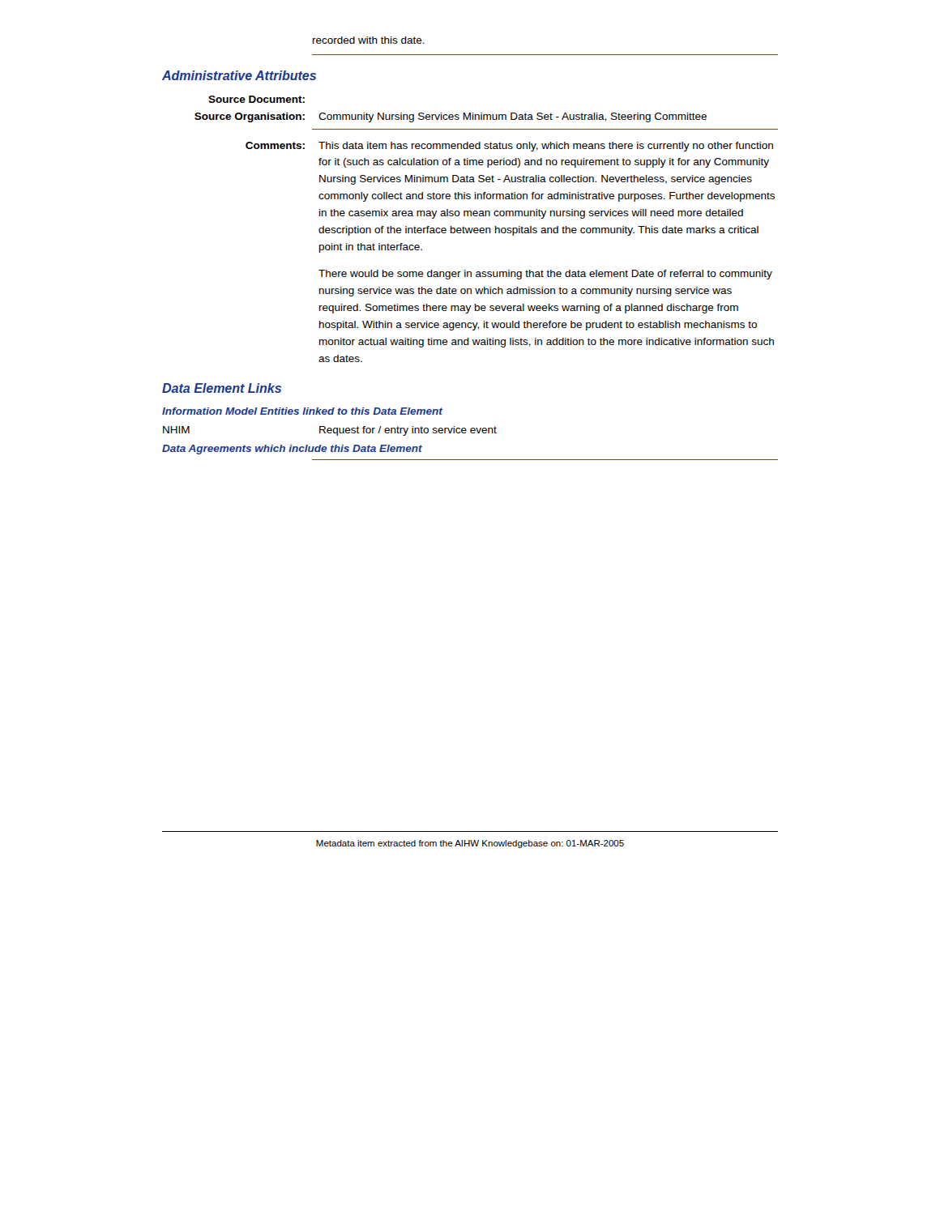recorded with this date.
Administrative Attributes
Source Document:
Source Organisation:
Community Nursing Services Minimum Data Set - Australia, Steering Committee
Comments:
This data item has recommended status only, which means there is currently no other function for it (such as calculation of a time period) and no requirement to supply it for any Community Nursing Services Minimum Data Set - Australia collection. Nevertheless, service agencies commonly collect and store this information for administrative purposes. Further developments in the casemix area may also mean community nursing services will need more detailed description of the interface between hospitals and the community. This date marks a critical point in that interface.
There would be some danger in assuming that the data element Date of referral to community nursing service was the date on which admission to a community nursing service was required. Sometimes there may be several weeks warning of a planned discharge from hospital. Within a service agency, it would therefore be prudent to establish mechanisms to monitor actual waiting time and waiting lists, in addition to the more indicative information such as dates.
Data Element Links
Information Model Entities linked to this Data Element
NHIM
Request for / entry into service event
Data Agreements which include this Data Element
Metadata item extracted from the AIHW Knowledgebase on: 01-MAR-2005